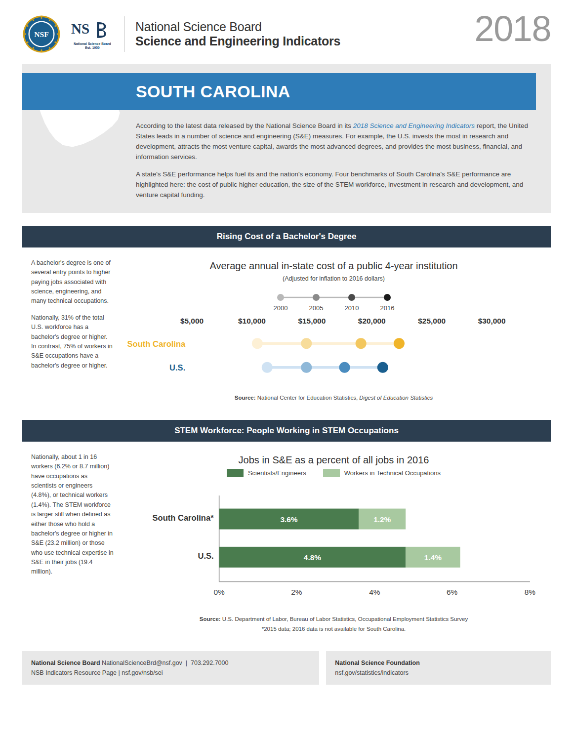NSF
NS
National Science Board
Est. 1950
National Science Board
Science and Engineering Indicators
2018
SOUTH CAROLINA
According to the latest data released by the National Science Board in its 2018 Science and Engineering Indicators report, the United States leads in a number of science and engineering (S&E) measures. For example, the U.S. invests the most in research and development, attracts the most venture capital, awards the most advanced degrees, and provides the most business, financial, and information services.
A state's S&E performance helps fuel its and the nation's economy. Four benchmarks of South Carolina's S&E performance are highlighted here: the cost of public higher education, the size of the STEM workforce, investment in research and development, and venture capital funding.
Rising Cost of a Bachelor's Degree
A bachelor's degree is one of several entry points to higher paying jobs associated with science, engineering, and many technical occupations.
Nationally, 31% of the total U.S. workforce has a bachelor's degree or higher. In contrast, 75% of workers in S&E occupations have a bachelor's degree or higher.
Average annual in-state cost of a public 4-year institution
(Adjusted for inflation to 2016 dollars)
2000 2005 2010 2016
$5,000 $10,000 $15,000 $20,000 $25,000 $30,000 South Carolina U.S.
Source: National Center for Education Statistics, Digest of Education Statistics
STEM Workforce: People Working in STEM Occupations
Nationally, about 1 in 16 workers (6.2% or 8.7 million) have occupations as scientists or engineers (4.8%), or technical workers (1.4%). The STEM workforce is larger still when defined as either those who hold a bachelor's degree or higher in S&E (23.2 million) or those who use technical expertise in S&E in their jobs (19.4 million).
Jobs in S&E as a percent of all jobs in 2016
Scientists/Engineers
Workers in Technical Occupations
South Carolina* 3.6% 1.2% U.S. 4.8% 1.4% 0% 2% 4% 6% 8%
Source: U.S. Department of Labor, Bureau of Labor Statistics, Occupational Employment Statistics Survey *2015 data; 2016 data is not available for South Carolina.
National Science Board NationalScienceBrd@nsf.gov | 703.292.7000
NSB Indicators Resource Page | nsf.gov/nsb/sei
National Science Foundation
nsf.gov/statistics/indicators